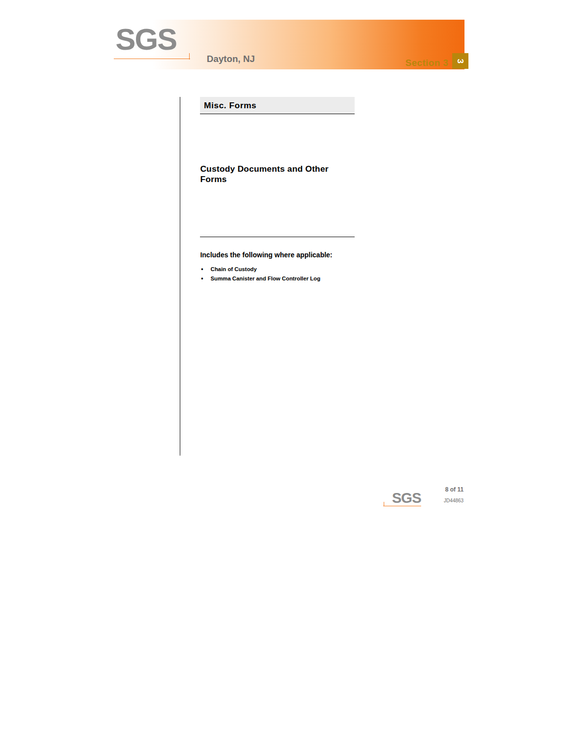SGS
Dayton, NJ
Section 3
3
Misc. Forms
Custody Documents and Other Forms
Includes the following where applicable:
Chain of Custody
Summa Canister and Flow Controller Log
SGS
8 of 11
JD44863